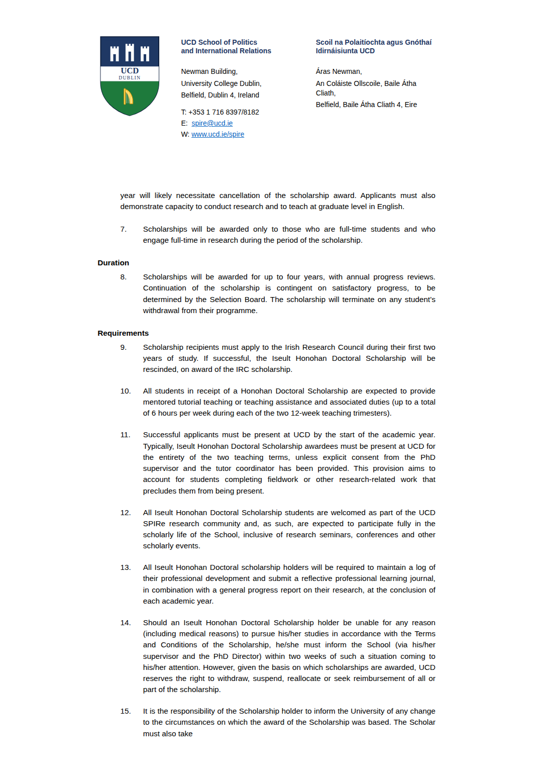UCD DUBLIN
UCD School of Politics
and International Relations
Newman Building,
University College Dublin,
Belfield, Dublin 4, Ireland
T: +353 1 716 8397/8182
E: spire@ucd.ie
W: www.ucd.ie/spire
Scoil na Polaitíochta agus Gnóthaí
Idirnáisiunta UCD
Áras Newman,
An Coláiste Ollscoile, Baile Átha Cliath,
Belfield, Baile Átha Cliath 4, Eire
year will likely necessitate cancellation of the scholarship award. Applicants must also demonstrate capacity to conduct research and to teach at graduate level in English.
7. Scholarships will be awarded only to those who are full-time students and who engage full-time in research during the period of the scholarship.
Duration
8. Scholarships will be awarded for up to four years, with annual progress reviews. Continuation of the scholarship is contingent on satisfactory progress, to be determined by the Selection Board. The scholarship will terminate on any student’s withdrawal from their programme.
Requirements
9. Scholarship recipients must apply to the Irish Research Council during their first two years of study. If successful, the Iseult Honohan Doctoral Scholarship will be rescinded, on award of the IRC scholarship.
10. All students in receipt of a Honohan Doctoral Scholarship are expected to provide mentored tutorial teaching or teaching assistance and associated duties (up to a total of 6 hours per week during each of the two 12-week teaching trimesters).
11. Successful applicants must be present at UCD by the start of the academic year. Typically, Iseult Honohan Doctoral Scholarship awardees must be present at UCD for the entirety of the two teaching terms, unless explicit consent from the PhD supervisor and the tutor coordinator has been provided. This provision aims to account for students completing fieldwork or other research-related work that precludes them from being present.
12. All Iseult Honohan Doctoral Scholarship students are welcomed as part of the UCD SPIRe research community and, as such, are expected to participate fully in the scholarly life of the School, inclusive of research seminars, conferences and other scholarly events.
13. All Iseult Honohan Doctoral scholarship holders will be required to maintain a log of their professional development and submit a reflective professional learning journal, in combination with a general progress report on their research, at the conclusion of each academic year.
14. Should an Iseult Honohan Doctoral Scholarship holder be unable for any reason (including medical reasons) to pursue his/her studies in accordance with the Terms and Conditions of the Scholarship, he/she must inform the School (via his/her supervisor and the PhD Director) within two weeks of such a situation coming to his/her attention. However, given the basis on which scholarships are awarded, UCD reserves the right to withdraw, suspend, reallocate or seek reimbursement of all or part of the scholarship.
15. It is the responsibility of the Scholarship holder to inform the University of any change to the circumstances on which the award of the Scholarship was based. The Scholar must also take